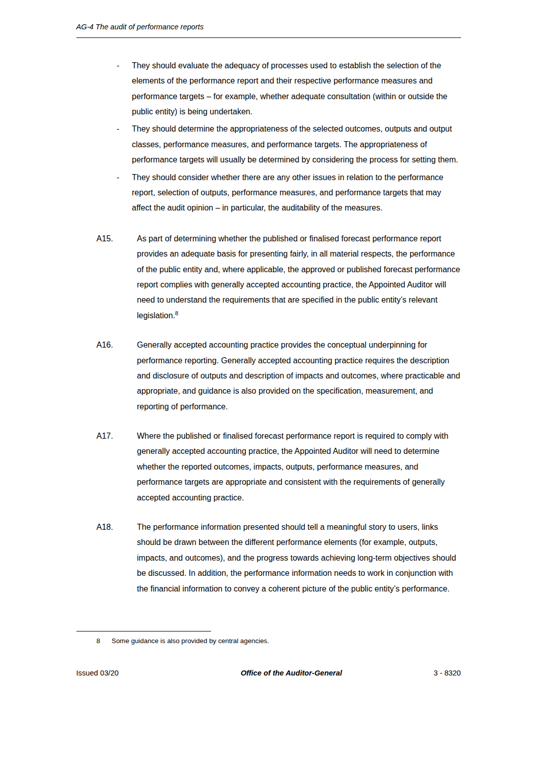AG-4 The audit of performance reports
They should evaluate the adequacy of processes used to establish the selection of the elements of the performance report and their respective performance measures and performance targets – for example, whether adequate consultation (within or outside the public entity) is being undertaken.
They should determine the appropriateness of the selected outcomes, outputs and output classes, performance measures, and performance targets. The appropriateness of performance targets will usually be determined by considering the process for setting them.
They should consider whether there are any other issues in relation to the performance report, selection of outputs, performance measures, and performance targets that may affect the audit opinion – in particular, the auditability of the measures.
A15.
As part of determining whether the published or finalised forecast performance report provides an adequate basis for presenting fairly, in all material respects, the performance of the public entity and, where applicable, the approved or published forecast performance report complies with generally accepted accounting practice, the Appointed Auditor will need to understand the requirements that are specified in the public entity’s relevant legislation.8
A16.
Generally accepted accounting practice provides the conceptual underpinning for performance reporting. Generally accepted accounting practice requires the description and disclosure of outputs and description of impacts and outcomes, where practicable and appropriate, and guidance is also provided on the specification, measurement, and reporting of performance.
A17.
Where the published or finalised forecast performance report is required to comply with generally accepted accounting practice, the Appointed Auditor will need to determine whether the reported outcomes, impacts, outputs, performance measures, and performance targets are appropriate and consistent with the requirements of generally accepted accounting practice.
A18.
The performance information presented should tell a meaningful story to users, links should be drawn between the different performance elements (for example, outputs, impacts, and outcomes), and the progress towards achieving long-term objectives should be discussed. In addition, the performance information needs to work in conjunction with the financial information to convey a coherent picture of the public entity’s performance.
8
Some guidance is also provided by central agencies.
Issued 03/20
Office of the Auditor-General
3 - 8320